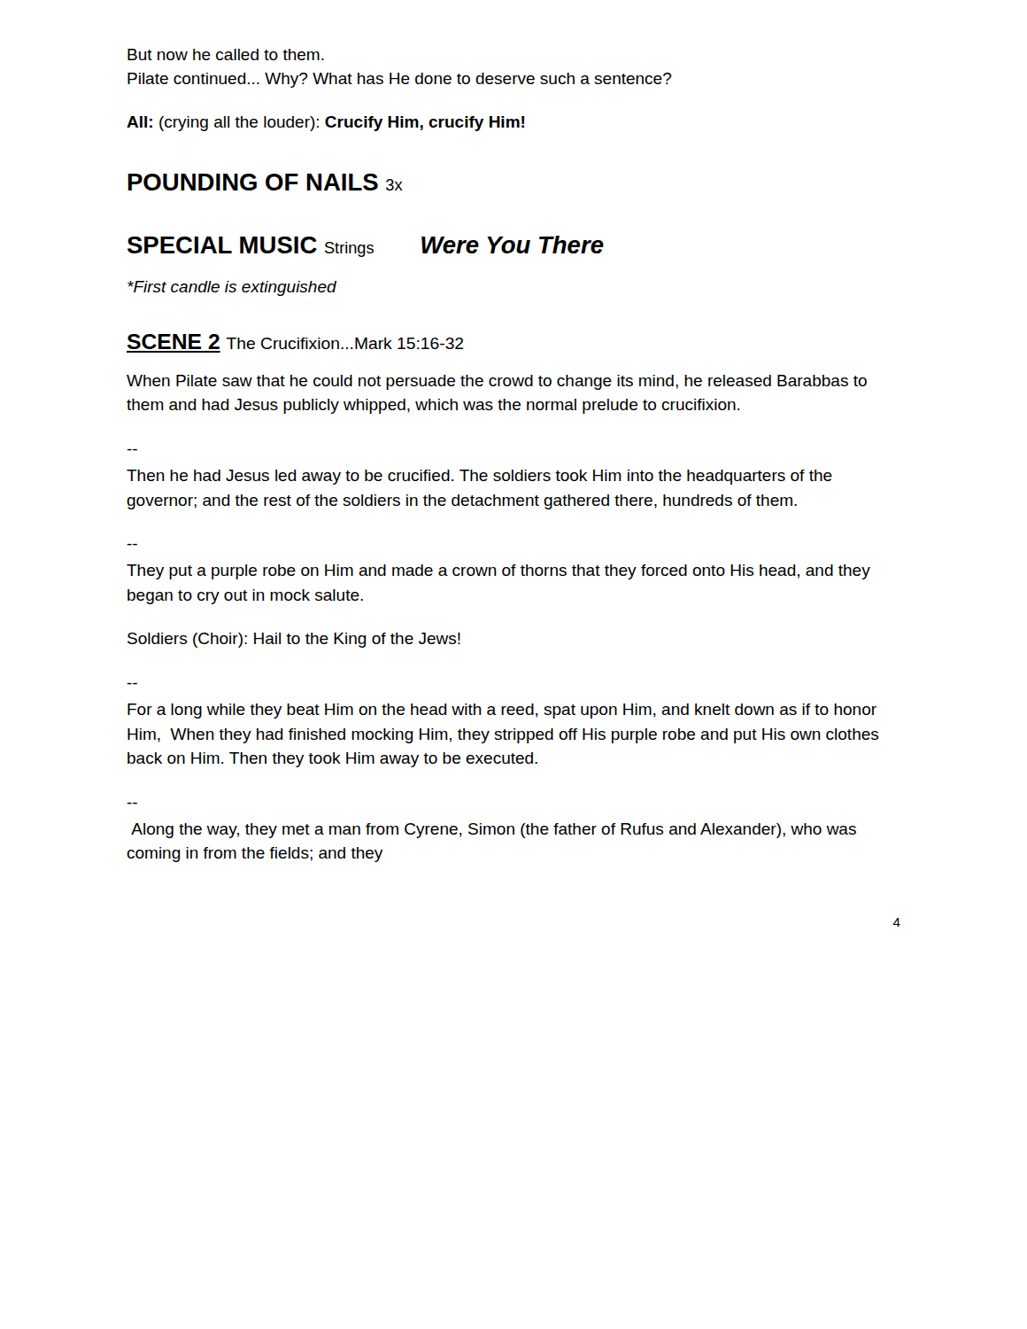But now he called to them.
Pilate continued... Why? What has He done to deserve such a sentence?
All: (crying all the louder): Crucify Him, crucify Him!
POUNDING OF NAILS 3x
SPECIAL MUSIC Strings Were You There
*First candle is extinguished
SCENE 2 The Crucifixion...Mark 15:16-32
When Pilate saw that he could not persuade the crowd to change its mind, he released Barabbas to them and had Jesus publicly whipped, which was the normal prelude to crucifixion.
--
Then he had Jesus led away to be crucified. The soldiers took Him into the headquarters of the governor; and the rest of the soldiers in the detachment gathered there, hundreds of them.
--
They put a purple robe on Him and made a crown of thorns that they forced onto His head, and they began to cry out in mock salute.
Soldiers (Choir): Hail to the King of the Jews!
--
For a long while they beat Him on the head with a reed, spat upon Him, and knelt down as if to honor Him, When they had finished mocking Him, they stripped off His purple robe and put His own clothes back on Him. Then they took Him away to be executed.
--
Along the way, they met a man from Cyrene, Simon (the father of Rufus and Alexander), who was coming in from the fields; and they
4